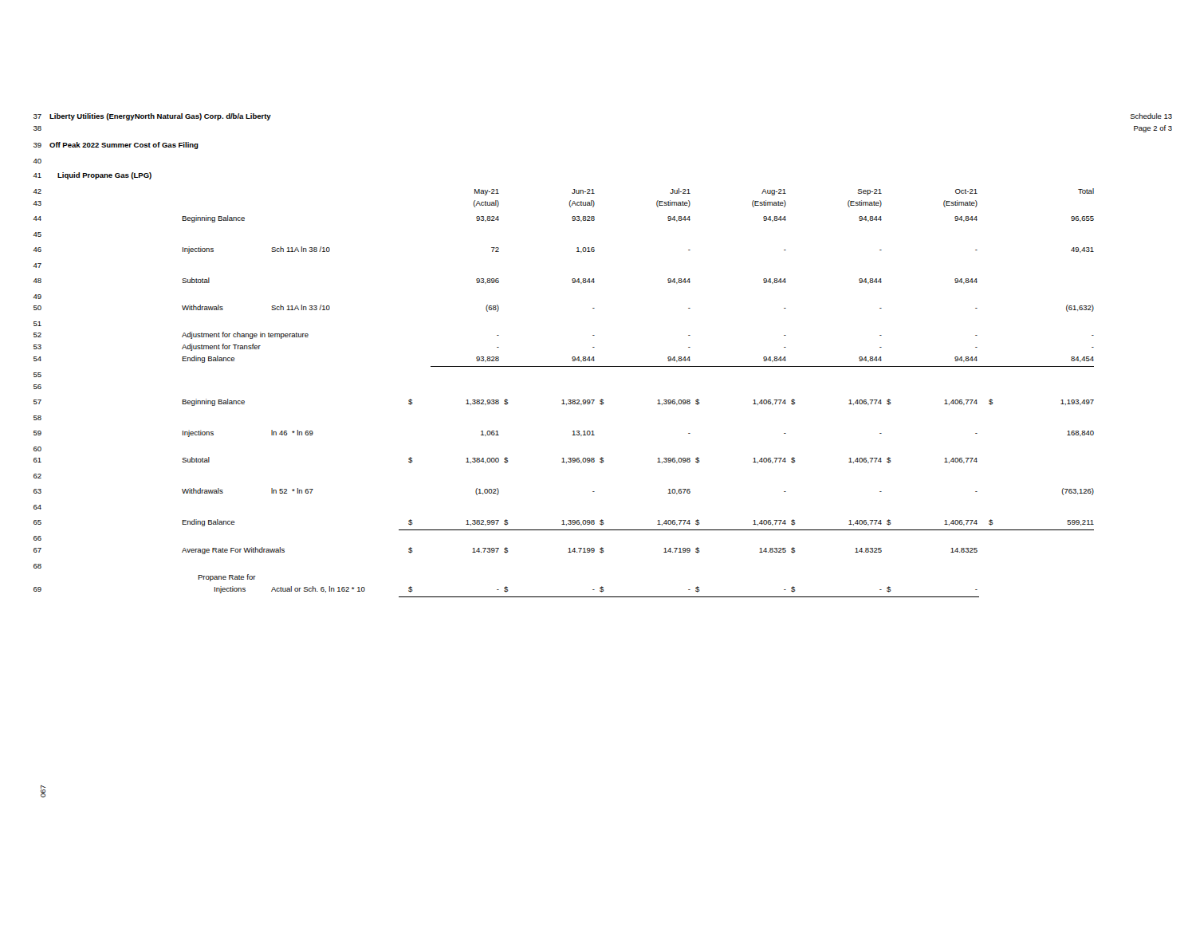37
Liberty Utilities (EnergyNorth Natural Gas) Corp. d/b/a Liberty
Schedule 13
38
Page 2 of 3
39
Off Peak 2022 Summer Cost of Gas Filing
40
41
Liquid Propane Gas (LPG)
42
May-21
Jun-21
Jul-21
Aug-21
Sep-21
Oct-21
Total
43
(Actual)
(Actual)
(Estimate)
(Estimate)
(Estimate)
(Estimate)
44
Beginning Balance
93,824
93,828
94,844
94,844
94,844
94,844
96,655
45
46
Injections
Sch 11A ln 38 /10
72
1,016
-
-
-
-
49,431
47
48
Subtotal
93,896
94,844
94,844
94,844
94,844
94,844
49
50
Withdrawals
Sch 11A ln 33 /10
(68)
-
-
-
-
-
(61,632)
51
52
Adjustment for change in temperature
-
-
-
-
-
-
-
53
Adjustment for Transfer
-
-
-
-
-
-
-
54
Ending Balance
93,828
94,844
94,844
94,844
94,844
94,844
84,454
55
56
57
Beginning Balance
$
1,382,938
$
1,382,997
$
1,396,098
$
1,406,774
$
1,406,774
$
1,406,774
$
1,193,497
58
59
Injections
ln 46 * ln 69
1,061
13,101
-
-
-
-
168,840
60
61
Subtotal
$
1,384,000
$
1,396,098
$
1,396,098
$
1,406,774
$
1,406,774
$
1,406,774
62
63
Withdrawals
ln 52 * ln 67
(1,002)
-
10,676
-
-
-
(763,126)
64
65
Ending Balance
$
1,382,997
$
1,396,098
$
1,406,774
$
1,406,774
$
1,406,774
$
1,406,774
$
599,211
66
67
Average Rate For Withdrawals
$
14.7397
$
14.7199
$
14.7199
$
14.8325
$
14.8325
14.8325
68
Propane Rate for
69
Injections
Actual or Sch. 6, ln 162 * 10
$
-
$
-
$
-
$
-
$
-
$
-
067